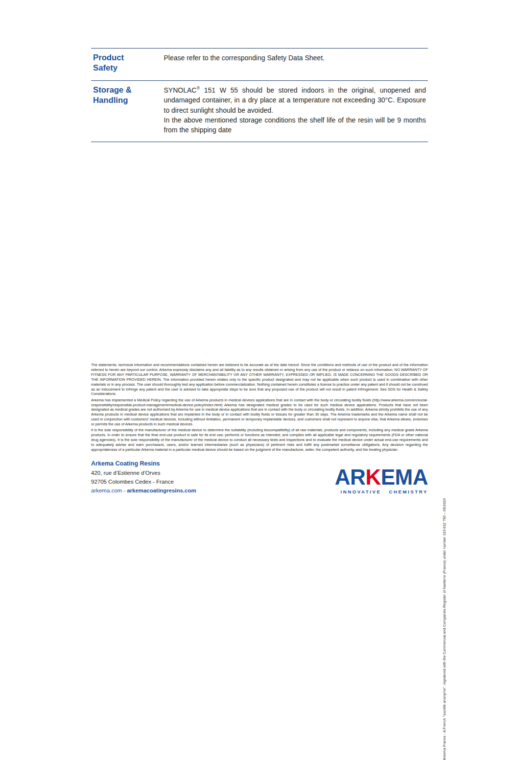| Product Safety | Please refer to the corresponding Safety Data Sheet. |
| Storage & Handling | SYNOLAC ® 151 W 55 should be stored indoors in the original, unopened and undamaged container, in a dry place at a temperature not exceeding 30°C. Exposure to direct sunlight should be avoided. In the above mentioned storage conditions the shelf life of the resin will be 9 months from the shipping date |
The statements, technical information and recommendations contained herein are believed to be accurate as of the date hereof. Since the conditions and methods of use of the product and of the information referred to herein are beyond our control, Arkema expressly disclaims any and all liability as to any results obtained or arising from any use of the product or reliance on such information; NO WARRANTY OF FITNESS FOR ANY PARTICULAR PURPOSE, WARRANTY OF MERCHANTABILITY OR ANY OTHER WARRANTY, EXPRESSED OR IMPLIED, IS MADE CONCERNING THE GOODS DESCRIBED OR THE INFORMATION PROVIDED HEREIN. The information provided herein relates only to the specific product designated and may not be applicable when such product is used in combination with other materials or in any process. The user should thoroughly test any application before commercialization. Nothing contained herein constitutes a license to practice under any patent and it should not be construed as an inducement to infringe any patent and the user is advised to take appropriate steps to be sure that any proposed use of the product will not result in patent infringement. See SDS for Health & Safety Considerations.
Arkema has implemented a Medical Policy regarding the use of Arkema products in medical devices applications that are in contact with the body or circulating bodily fluids (http://www.arkema.com/en/social-responsibility/responsible-product-management/medical-device-policy/index.html) Arkema has designated medical grades to be used for such medical device applications. Products that have not been designated as medical grades are not authorized by Arkema for use in medical device applications that are in contact with the body or circulating bodily fluids. In addition, Arkema strictly prohibits the use of any Arkema products in medical device applications that are implanted in the body or in contact with bodily fluids or tissues for greater than 30 days. The Arkema trademarks and the Arkema name shall not be used in conjunction with customers' medical devices, including without limitation, permanent or temporary implantable devices, and customers shall not represent to anyone else, that Arkema allows, endorses or permits the use of Arkema products in such medical devices.
It is the sole responsibility of the manufacturer of the medical device to determine the suitability (including biocompatibility) of all raw materials, products and components, including any medical grade Arkema products, in order to ensure that the final end-use product is safe for its end use; performs or functions as intended; and complies with all applicable legal and regulatory requirements (FDA or other national drug agencies). It is the sole responsibility of the manufacturer of the medical device to conduct all necessary tests and inspections and to evaluate the medical device under actual end-use requirements and to adequately advise and warn purchasers, users, and/or learned intermediaries (such as physicians) of pertinent risks and fulfill any postmarket surveillance obligations. Any decision regarding the appropriateness of a particular Arkema material in a particular medical device should be based on the judgment of the manufacturer, seller, the competent authority, and the treating physician.
Arkema Coating Resins
420, rue d’Estienne d’Orves
92705 Colombes Cedex - France
arkema.com - arkemacoatingresins.com
ARKEMA
INNOVATIVE CHEMISTRY
Arkema France - A French "société anonyme", registered with the Commercial and Companies Register of Nanterre (France) under number 319 632 790 – 05/2020